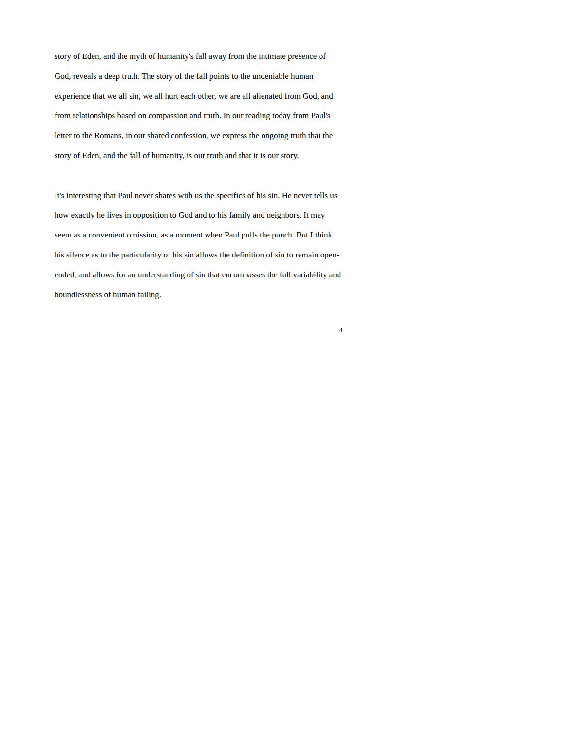story of Eden, and the myth of humanity's fall away from the intimate presence of God, reveals a deep truth. The story of the fall points to the undeniable human experience that we all sin, we all hurt each other, we are all alienated from God, and from relationships based on compassion and truth. In our reading today from Paul's letter to the Romans, in our shared confession, we express the ongoing truth that the story of Eden, and the fall of humanity, is our truth and that it is our story.
It's interesting that Paul never shares with us the specifics of his sin. He never tells us how exactly he lives in opposition to God and to his family and neighbors. It may seem as a convenient omission, as a moment when Paul pulls the punch. But I think his silence as to the particularity of his sin allows the definition of sin to remain open-ended, and allows for an understanding of sin that encompasses the full variability and boundlessness of human failing.
4